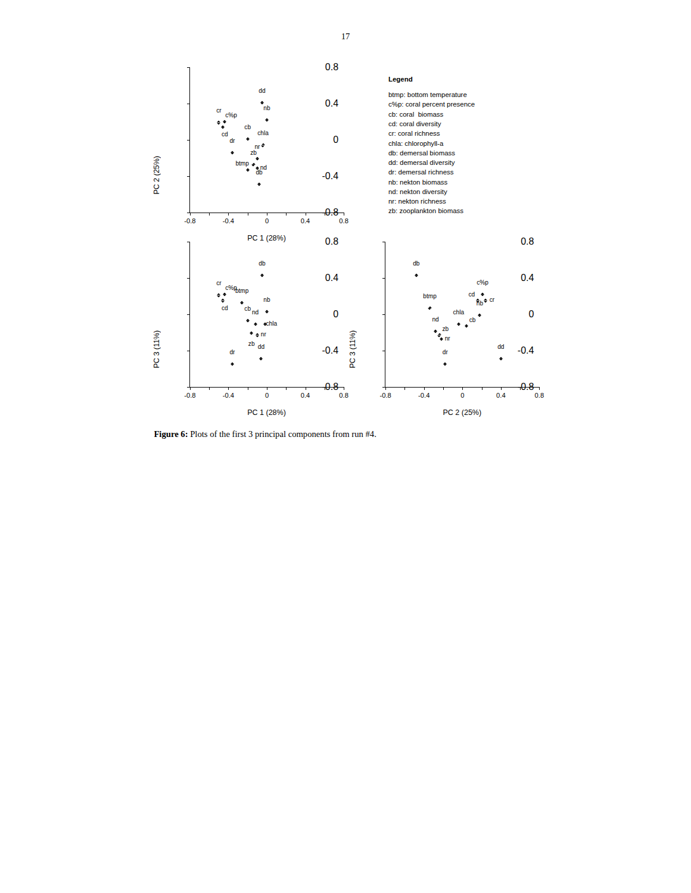17
PC 2 (25%)
0.8 0.4 0 -0.4 -0.8
-0.8 -0.4 0 0.4 0.8
dd nb cr c%p cd cb chla dr nr zb btmp nd db
PC 1 (28%)
Legend
btmp: bottom temperature
c%p: coral percent presence
cb: coral biomass
cd: coral diversity
cr: coral richness
chla: chlorophyll-a
db: demersal biomass
dd: demersal diversity
dr: demersal richness
nb: nekton biomass
nd: nekton diversity
nr: nekton richness
zb: zooplankton biomass
PC 3 (11%)
0.8 0.4 0 -0.4 -0.8
-0.8 -0.4 0 0.4 0.8
db cr c%p cd btmp nb cb chla nd zb nr dd dr
PC 1 (28%)
PC 3 (11%)
0.8 0.4 0 -0.4 -0.8
-0.8 -0.4 0 0.4 0.8
db c%p cr cd btmp nb chla cb nd zb nr dd dr
PC 2 (25%)
Figure 6: Plots of the first 3 principal components from run #4.